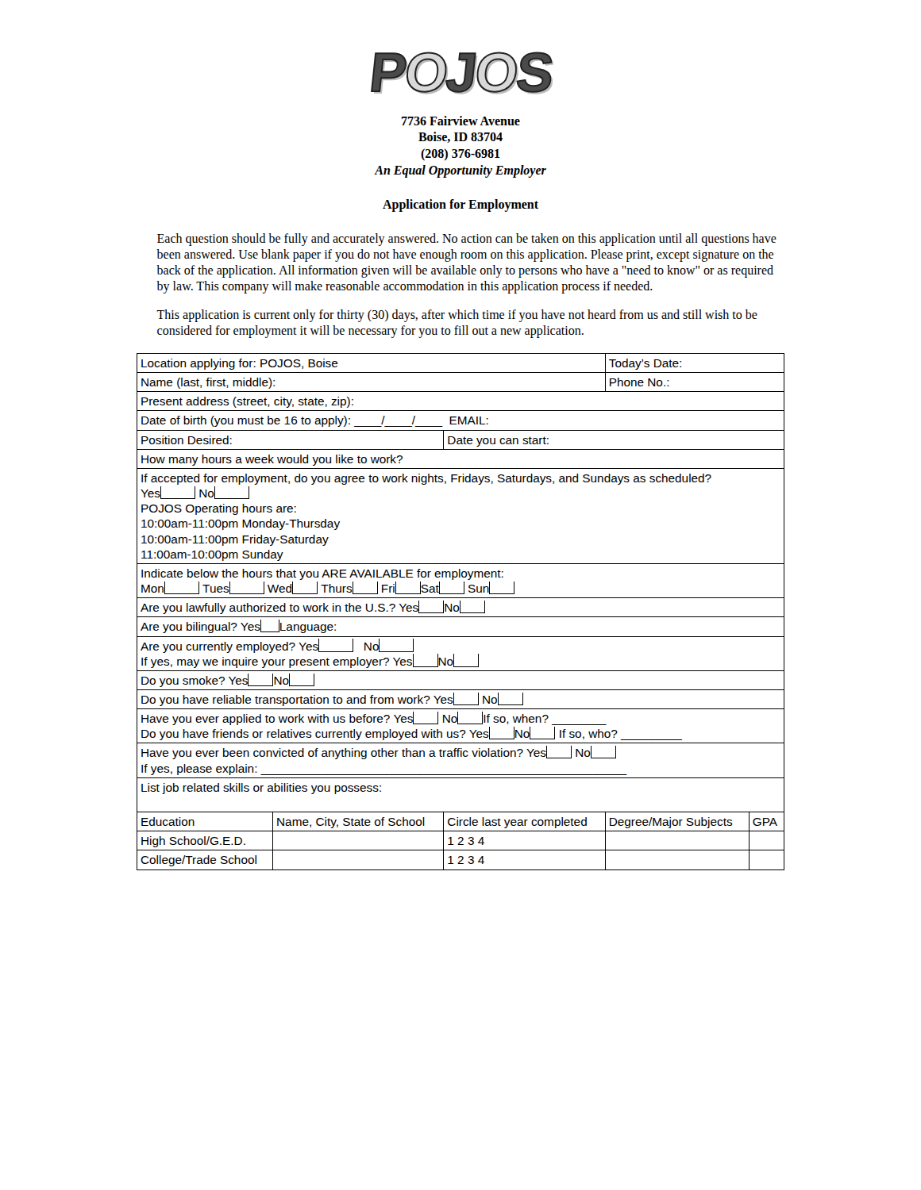POJOS
7736 Fairview Avenue
Boise, ID 83704
(208) 376-6981
An Equal Opportunity Employer
Application for Employment
Each question should be fully and accurately answered. No action can be taken on this application until all questions have been answered. Use blank paper if you do not have enough room on this application. Please print, except signature on the back of the application. All information given will be available only to persons who have a "need to know" or as required by law. This company will make reasonable accommodation in this application process if needed.
This application is current only for thirty (30) days, after which time if you have not heard from us and still wish to be considered for employment it will be necessary for you to fill out a new application.
| Location applying for: POJOS, Boise | Today’s Date: |
| Name (last, first, middle): | Phone No.: |
| Present address (street, city, state, zip): |
| Date of birth (you must be 16 to apply): ____/____/____ EMAIL: |
| Position Desired: | Date you can start: |
| How many hours a week would you like to work? |
| If accepted for employment, do you agree to work nights, Fridays, Saturdays, and Sundays as scheduled? Yes No POJOS Operating hours are: 10:00am-11:00pm Monday-Thursday 10:00am-11:00pm Friday-Saturday 11:00am-10:00pm Sunday |
| Indicate below the hours that you ARE AVAILABLE for employment: Mon Tues Wed Thurs Fri Sat Sun |
| Are you lawfully authorized to work in the U.S.? Yes No |
| Are you bilingual? Yes Language: |
| Are you currently employed? Yes No If yes, may we inquire your present employer? Yes No |
| Do you smoke? Yes No |
| Do you have reliable transportation to and from work? Yes No |
| Have you ever applied to work with us before? Yes No If so, when? ________ Do you have friends or relatives currently employed with us? Yes No If so, who? _________ |
| Have you ever been convicted of anything other than a traffic violation? Yes No If yes, please explain: ______________________________________________________ |
| List job related skills or abilities you possess: |
| Education | Name, City, State of School | Circle last year completed | Degree/Major Subjects | GPA |
| High School/G.E.D. | | 1 2 3 4 | | |
| College/Trade School | | 1 2 3 4 | | |